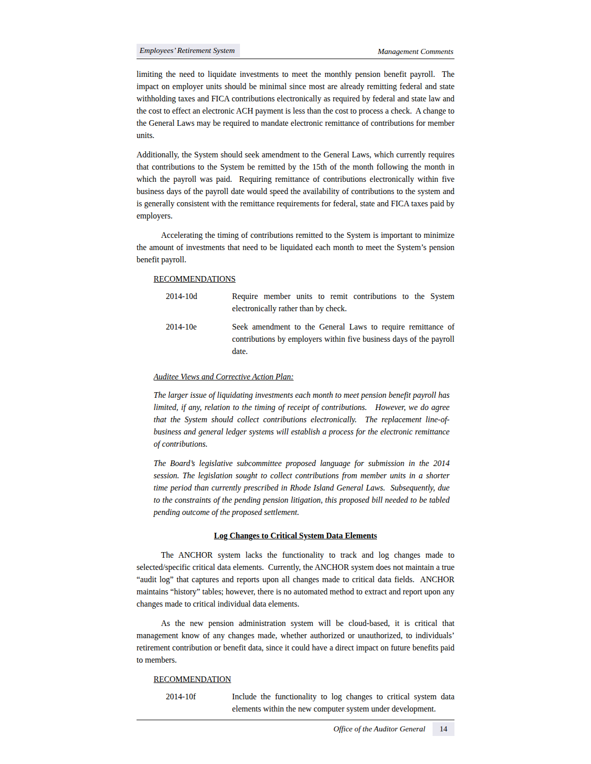Employees’ Retirement System
Management Comments
limiting the need to liquidate investments to meet the monthly pension benefit payroll. The impact on employer units should be minimal since most are already remitting federal and state withholding taxes and FICA contributions electronically as required by federal and state law and the cost to effect an electronic ACH payment is less than the cost to process a check. A change to the General Laws may be required to mandate electronic remittance of contributions for member units.
Additionally, the System should seek amendment to the General Laws, which currently requires that contributions to the System be remitted by the 15th of the month following the month in which the payroll was paid. Requiring remittance of contributions electronically within five business days of the payroll date would speed the availability of contributions to the system and is generally consistent with the remittance requirements for federal, state and FICA taxes paid by employers.
Accelerating the timing of contributions remitted to the System is important to minimize the amount of investments that need to be liquidated each month to meet the System’s pension benefit payroll.
RECOMMENDATIONS
| 2014-10d | Require member units to remit contributions to the System electronically rather than by check. |
| 2014-10e | Seek amendment to the General Laws to require remittance of contributions by employers within five business days of the payroll date. |
Auditee Views and Corrective Action Plan:
The larger issue of liquidating investments each month to meet pension benefit payroll has limited, if any, relation to the timing of receipt of contributions. However, we do agree that the System should collect contributions electronically. The replacement line-of-business and general ledger systems will establish a process for the electronic remittance of contributions.
The Board’s legislative subcommittee proposed language for submission in the 2014 session. The legislation sought to collect contributions from member units in a shorter time period than currently prescribed in Rhode Island General Laws. Subsequently, due to the constraints of the pending pension litigation, this proposed bill needed to be tabled pending outcome of the proposed settlement.
Log Changes to Critical System Data Elements
The ANCHOR system lacks the functionality to track and log changes made to selected/specific critical data elements. Currently, the ANCHOR system does not maintain a true “audit log” that captures and reports upon all changes made to critical data fields. ANCHOR maintains “history” tables; however, there is no automated method to extract and report upon any changes made to critical individual data elements.
As the new pension administration system will be cloud-based, it is critical that management know of any changes made, whether authorized or unauthorized, to individuals’ retirement contribution or benefit data, since it could have a direct impact on future benefits paid to members.
RECOMMENDATION
| 2014-10f | Include the functionality to log changes to critical system data elements within the new computer system under development. |
Office of the Auditor General 14